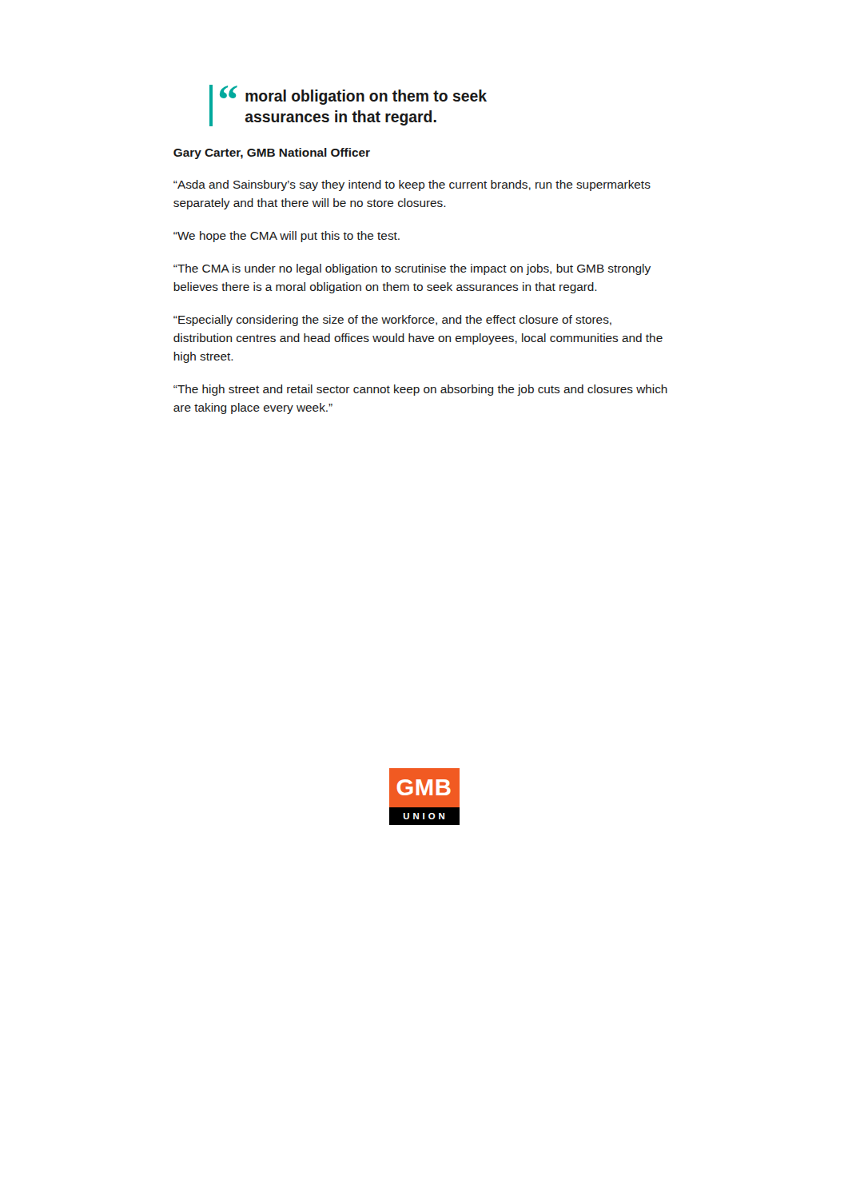“
moral obligation on them to seek assurances in that regard.
Gary Carter, GMB National Officer
“Asda and Sainsbury’s say they intend to keep the current brands, run the supermarkets separately and that there will be no store closures.
“We hope the CMA will put this to the test.
“The CMA is under no legal obligation to scrutinise the impact on jobs, but GMB strongly believes there is a moral obligation on them to seek assurances in that regard.
“Especially considering the size of the workforce, and the effect closure of stores, distribution centres and head offices would have on employees, local communities and the high street.
“The high street and retail sector cannot keep on absorbing the job cuts and closures which are taking place every week.”
GMB
UNION